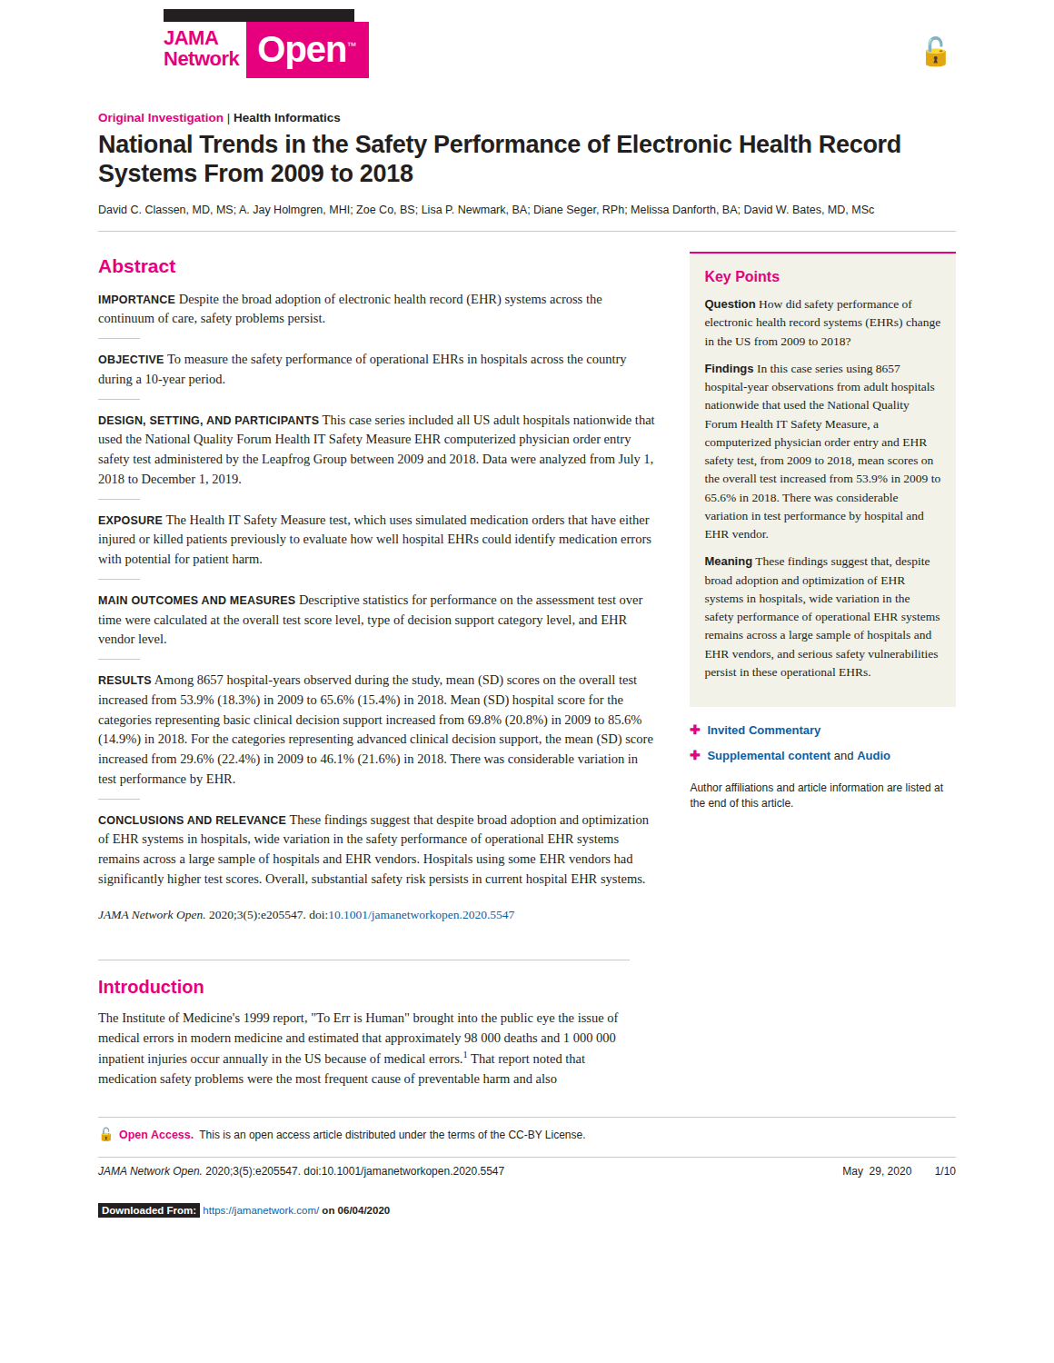JAMA Network
Open™
🔓
Original Investigation | Health Informatics
National Trends in the Safety Performance of Electronic Health Record Systems From 2009 to 2018
David C. Classen, MD, MS; A. Jay Holmgren, MHI; Zoe Co, BS; Lisa P. Newmark, BA; Diane Seger, RPh; Melissa Danforth, BA; David W. Bates, MD, MSc
Abstract
IMPORTANCE Despite the broad adoption of electronic health record (EHR) systems across the continuum of care, safety problems persist.
OBJECTIVE To measure the safety performance of operational EHRs in hospitals across the country during a 10-year period.
DESIGN, SETTING, AND PARTICIPANTS This case series included all US adult hospitals nationwide that used the National Quality Forum Health IT Safety Measure EHR computerized physician order entry safety test administered by the Leapfrog Group between 2009 and 2018. Data were analyzed from July 1, 2018 to December 1, 2019.
EXPOSURE The Health IT Safety Measure test, which uses simulated medication orders that have either injured or killed patients previously to evaluate how well hospital EHRs could identify medication errors with potential for patient harm.
MAIN OUTCOMES AND MEASURES Descriptive statistics for performance on the assessment test over time were calculated at the overall test score level, type of decision support category level, and EHR vendor level.
RESULTS Among 8657 hospital-years observed during the study, mean (SD) scores on the overall test increased from 53.9% (18.3%) in 2009 to 65.6% (15.4%) in 2018. Mean (SD) hospital score for the categories representing basic clinical decision support increased from 69.8% (20.8%) in 2009 to 85.6% (14.9%) in 2018. For the categories representing advanced clinical decision support, the mean (SD) score increased from 29.6% (22.4%) in 2009 to 46.1% (21.6%) in 2018. There was considerable variation in test performance by EHR.
CONCLUSIONS AND RELEVANCE These findings suggest that despite broad adoption and optimization of EHR systems in hospitals, wide variation in the safety performance of operational EHR systems remains across a large sample of hospitals and EHR vendors. Hospitals using some EHR vendors had significantly higher test scores. Overall, substantial safety risk persists in current hospital EHR systems.
JAMA Network Open. 2020;3(5):e205547. doi:10.1001/jamanetworkopen.2020.5547
Key Points
Question How did safety performance of electronic health record systems (EHRs) change in the US from 2009 to 2018?
Findings In this case series using 8657 hospital-year observations from adult hospitals nationwide that used the National Quality Forum Health IT Safety Measure, a computerized physician order entry and EHR safety test, from 2009 to 2018, mean scores on the overall test increased from 53.9% in 2009 to 65.6% in 2018. There was considerable variation in test performance by hospital and EHR vendor.
Meaning These findings suggest that, despite broad adoption and optimization of EHR systems in hospitals, wide variation in the safety performance of operational EHR systems remains across a large sample of hospitals and EHR vendors, and serious safety vulnerabilities persist in these operational EHRs.
✚Invited Commentary
✚Supplemental content and Audio
Author affiliations and article information are listed at the end of this article.
Introduction
The Institute of Medicine's 1999 report, "To Err is Human" brought into the public eye the issue of medical errors in modern medicine and estimated that approximately 98 000 deaths and 1 000 000 inpatient injuries occur annually in the US because of medical errors.1 That report noted that medication safety problems were the most frequent cause of preventable harm and also
🔓 Open Access. This is an open access article distributed under the terms of the CC-BY License.
JAMA Network Open. 2020;3(5):e205547. doi:10.1001/jamanetworkopen.2020.5547
May 29, 2020 1/10
Downloaded From: https://jamanetwork.com/ on 06/04/2020